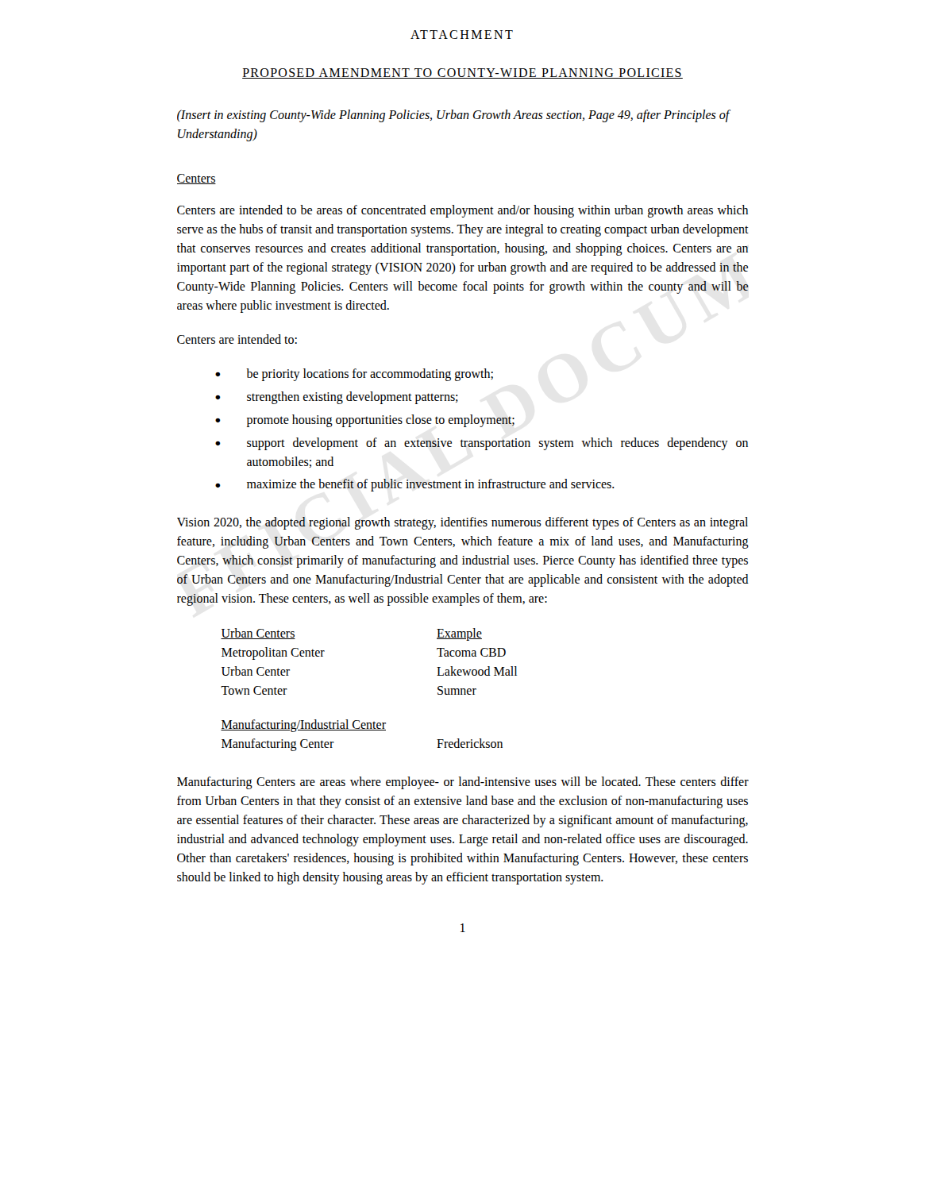UNOFFICIAL DOCUMENT
ATTACHMENT
PROPOSED AMENDMENT TO COUNTY-WIDE PLANNING POLICIES
(Insert in existing County-Wide Planning Policies, Urban Growth Areas section, Page 49, after Principles of Understanding)
Centers
Centers are intended to be areas of concentrated employment and/or housing within urban growth areas which serve as the hubs of transit and transportation systems. They are integral to creating compact urban development that conserves resources and creates additional transportation, housing, and shopping choices. Centers are an important part of the regional strategy (VISION 2020) for urban growth and are required to be addressed in the County-Wide Planning Policies. Centers will become focal points for growth within the county and will be areas where public investment is directed.
Centers are intended to:
be priority locations for accommodating growth;
strengthen existing development patterns;
promote housing opportunities close to employment;
support development of an extensive transportation system which reduces dependency on automobiles; and
maximize the benefit of public investment in infrastructure and services.
Vision 2020, the adopted regional growth strategy, identifies numerous different types of Centers as an integral feature, including Urban Centers and Town Centers, which feature a mix of land uses, and Manufacturing Centers, which consist primarily of manufacturing and industrial uses. Pierce County has identified three types of Urban Centers and one Manufacturing/Industrial Center that are applicable and consistent with the adopted regional vision. These centers, as well as possible examples of them, are:
| Urban Centers | Example |
| Metropolitan Center | Tacoma CBD |
| Urban Center | Lakewood Mall |
| Town Center | Sumner |
| Manufacturing/Industrial Center | |
| Manufacturing Center | Frederickson |
Manufacturing Centers are areas where employee- or land-intensive uses will be located. These centers differ from Urban Centers in that they consist of an extensive land base and the exclusion of non-manufacturing uses are essential features of their character. These areas are characterized by a significant amount of manufacturing, industrial and advanced technology employment uses. Large retail and non-related office uses are discouraged. Other than caretakers' residences, housing is prohibited within Manufacturing Centers. However, these centers should be linked to high density housing areas by an efficient transportation system.
1